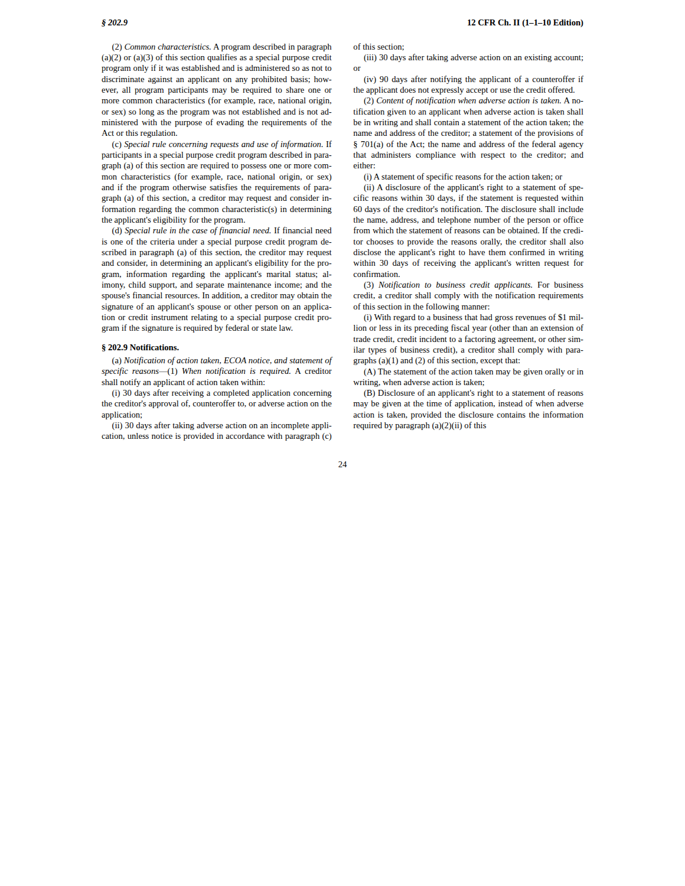§ 202.9 12 CFR Ch. II (1–1–10 Edition)
(2) Common characteristics. A program described in paragraph (a)(2) or (a)(3) of this section qualifies as a special purpose credit program only if it was established and is administered so as not to discriminate against an applicant on any prohibited basis; however, all program participants may be required to share one or more common characteristics (for example, race, national origin, or sex) so long as the program was not established and is not administered with the purpose of evading the requirements of the Act or this regulation.
(c) Special rule concerning requests and use of information. If participants in a special purpose credit program described in paragraph (a) of this section are required to possess one or more common characteristics (for example, race, national origin, or sex) and if the program otherwise satisfies the requirements of paragraph (a) of this section, a creditor may request and consider information regarding the common characteristic(s) in determining the applicant's eligibility for the program.
(d) Special rule in the case of financial need. If financial need is one of the criteria under a special purpose credit program described in paragraph (a) of this section, the creditor may request and consider, in determining an applicant's eligibility for the program, information regarding the applicant's marital status; alimony, child support, and separate maintenance income; and the spouse's financial resources. In addition, a creditor may obtain the signature of an applicant's spouse or other person on an application or credit instrument relating to a special purpose credit program if the signature is required by federal or state law.
§ 202.9 Notifications.
(a) Notification of action taken, ECOA notice, and statement of specific reasons—(1) When notification is required. A creditor shall notify an applicant of action taken within:
(i) 30 days after receiving a completed application concerning the creditor's approval of, counteroffer to, or adverse action on the application;
(ii) 30 days after taking adverse action on an incomplete application, unless notice is provided in accordance with paragraph (c) of this section;
(iii) 30 days after taking adverse action on an existing account; or
(iv) 90 days after notifying the applicant of a counteroffer if the applicant does not expressly accept or use the credit offered.
(2) Content of notification when adverse action is taken. A notification given to an applicant when adverse action is taken shall be in writing and shall contain a statement of the action taken; the name and address of the creditor; a statement of the provisions of § 701(a) of the Act; the name and address of the federal agency that administers compliance with respect to the creditor; and either:
(i) A statement of specific reasons for the action taken; or
(ii) A disclosure of the applicant's right to a statement of specific reasons within 30 days, if the statement is requested within 60 days of the creditor's notification. The disclosure shall include the name, address, and telephone number of the person or office from which the statement of reasons can be obtained. If the creditor chooses to provide the reasons orally, the creditor shall also disclose the applicant's right to have them confirmed in writing within 30 days of receiving the applicant's written request for confirmation.
(3) Notification to business credit applicants. For business credit, a creditor shall comply with the notification requirements of this section in the following manner:
(i) With regard to a business that had gross revenues of $1 million or less in its preceding fiscal year (other than an extension of trade credit, credit incident to a factoring agreement, or other similar types of business credit), a creditor shall comply with paragraphs (a)(1) and (2) of this section, except that:
(A) The statement of the action taken may be given orally or in writing, when adverse action is taken;
(B) Disclosure of an applicant's right to a statement of reasons may be given at the time of application, instead of when adverse action is taken, provided the disclosure contains the information required by paragraph (a)(2)(ii) of this
24